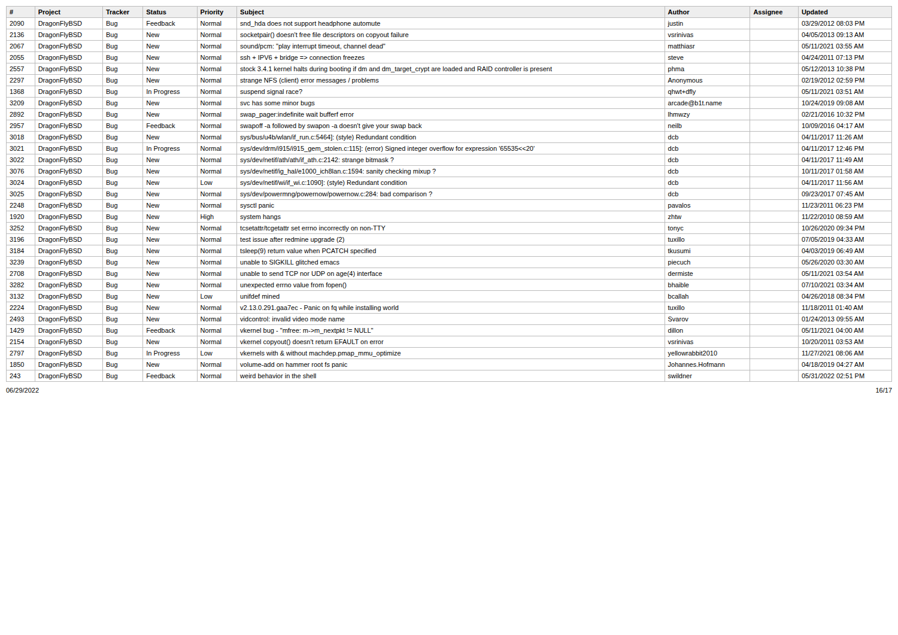| # | Project | Tracker | Status | Priority | Subject | Author | Assignee | Updated |
| --- | --- | --- | --- | --- | --- | --- | --- | --- |
| 2090 | DragonFlyBSD | Bug | Feedback | Normal | snd_hda does not support headphone automute | justin | | 03/29/2012 08:03 PM |
| 2136 | DragonFlyBSD | Bug | New | Normal | socketpair() doesn't free file descriptors on copyout failure | vsrinivas | | 04/05/2013 09:13 AM |
| 2067 | DragonFlyBSD | Bug | New | Normal | sound/pcm: "play interrupt timeout, channel dead" | matthiasr | | 05/11/2021 03:55 AM |
| 2055 | DragonFlyBSD | Bug | New | Normal | ssh + IPV6 + bridge => connection freezes | steve | | 04/24/2011 07:13 PM |
| 2557 | DragonFlyBSD | Bug | New | Normal | stock 3.4.1 kernel halts during booting if dm and dm_target_crypt are loaded and RAID controller is present | phma | | 05/12/2013 10:38 PM |
| 2297 | DragonFlyBSD | Bug | New | Normal | strange NFS (client) error messages / problems | Anonymous | | 02/19/2012 02:59 PM |
| 1368 | DragonFlyBSD | Bug | In Progress | Normal | suspend signal race? | qhwt+dfly | | 05/11/2021 03:51 AM |
| 3209 | DragonFlyBSD | Bug | New | Normal | svc has some minor bugs | arcade@b1t.name | | 10/24/2019 09:08 AM |
| 2892 | DragonFlyBSD | Bug | New | Normal | swap_pager:indefinite wait bufferf error | lhmwzy | | 02/21/2016 10:32 PM |
| 2957 | DragonFlyBSD | Bug | Feedback | Normal | swapoff -a followed by swapon -a doesn't give your swap back | neilb | | 10/09/2016 04:17 AM |
| 3018 | DragonFlyBSD | Bug | New | Normal | sys/bus/u4b/wlan/if_run.c:5464]: (style) Redundant condition | dcb | | 04/11/2017 11:26 AM |
| 3021 | DragonFlyBSD | Bug | In Progress | Normal | sys/dev/drm/i915/i915_gem_stolen.c:115]: (error) Signed integer overflow for expression '65535<<20' | dcb | | 04/11/2017 12:46 PM |
| 3022 | DragonFlyBSD | Bug | New | Normal | sys/dev/netif/ath/ath/if_ath.c:2142: strange bitmask ? | dcb | | 04/11/2017 11:49 AM |
| 3076 | DragonFlyBSD | Bug | New | Normal | sys/dev/netif/ig_hal/e1000_ich8lan.c:1594: sanity checking mixup ? | dcb | | 10/11/2017 01:58 AM |
| 3024 | DragonFlyBSD | Bug | New | Low | sys/dev/netif/wi/if_wi.c:1090]: (style) Redundant condition | dcb | | 04/11/2017 11:56 AM |
| 3025 | DragonFlyBSD | Bug | New | Normal | sys/dev/powermng/powernow/powernow.c:284: bad comparison ? | dcb | | 09/23/2017 07:45 AM |
| 2248 | DragonFlyBSD | Bug | New | Normal | sysctl panic | pavalos | | 11/23/2011 06:23 PM |
| 1920 | DragonFlyBSD | Bug | New | High | system hangs | zhtw | | 11/22/2010 08:59 AM |
| 3252 | DragonFlyBSD | Bug | New | Normal | tcsetattr/tcgetattr set errno incorrectly on non-TTY | tonyc | | 10/26/2020 09:34 PM |
| 3196 | DragonFlyBSD | Bug | New | Normal | test issue after redmine upgrade (2) | tuxillo | | 07/05/2019 04:33 AM |
| 3184 | DragonFlyBSD | Bug | New | Normal | tsleep(9) return value when PCATCH specified | tkusumi | | 04/03/2019 06:49 AM |
| 3239 | DragonFlyBSD | Bug | New | Normal | unable to SIGKILL glitched emacs | piecuch | | 05/26/2020 03:30 AM |
| 2708 | DragonFlyBSD | Bug | New | Normal | unable to send TCP nor UDP on age(4) interface | dermiste | | 05/11/2021 03:54 AM |
| 3282 | DragonFlyBSD | Bug | New | Normal | unexpected errno value from fopen() | bhaible | | 07/10/2021 03:34 AM |
| 3132 | DragonFlyBSD | Bug | New | Low | unifdef mined | bcallah | | 04/26/2018 08:34 PM |
| 2224 | DragonFlyBSD | Bug | New | Normal | v2.13.0.291.gaa7ec - Panic on fq while installing world | tuxillo | | 11/18/2011 01:40 AM |
| 2493 | DragonFlyBSD | Bug | New | Normal | vidcontrol: invalid video mode name | Svarov | | 01/24/2013 09:55 AM |
| 1429 | DragonFlyBSD | Bug | Feedback | Normal | vkernel bug - "mfree: m->m_nextpkt != NULL" | dillon | | 05/11/2021 04:00 AM |
| 2154 | DragonFlyBSD | Bug | New | Normal | vkernel copyout() doesn't return EFAULT on error | vsrinivas | | 10/20/2011 03:53 AM |
| 2797 | DragonFlyBSD | Bug | In Progress | Low | vkernels with & without machdep.pmap_mmu_optimize | yellowrabbit2010 | | 11/27/2021 08:06 AM |
| 1850 | DragonFlyBSD | Bug | New | Normal | volume-add on hammer root fs panic | Johannes.Hofmann | | 04/18/2019 04:27 AM |
| 243 | DragonFlyBSD | Bug | Feedback | Normal | weird behavior in the shell | swildner | | 05/31/2022 02:51 PM |
06/29/2022 16/17